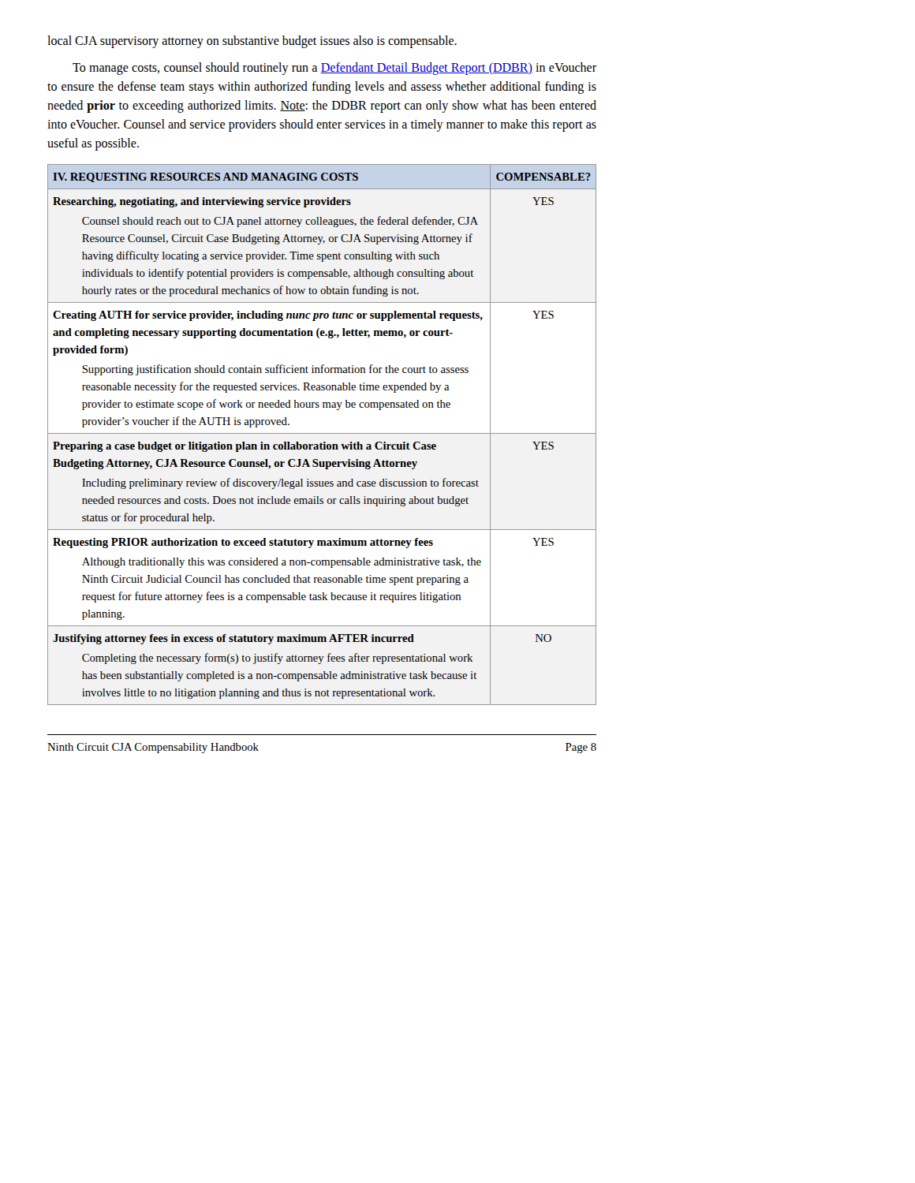local CJA supervisory attorney on substantive budget issues also is compensable.
To manage costs, counsel should routinely run a Defendant Detail Budget Report (DDBR) in eVoucher to ensure the defense team stays within authorized funding levels and assess whether additional funding is needed prior to exceeding authorized limits. Note: the DDBR report can only show what has been entered into eVoucher. Counsel and service providers should enter services in a timely manner to make this report as useful as possible.
| IV. REQUESTING RESOURCES AND MANAGING COSTS | COMPENSABLE? |
| --- | --- |
| Researching, negotiating, and interviewing service providers Counsel should reach out to CJA panel attorney colleagues, the federal defender, CJA Resource Counsel, Circuit Case Budgeting Attorney, or CJA Supervising Attorney if having difficulty locating a service provider. Time spent consulting with such individuals to identify potential providers is compensable, although consulting about hourly rates or the procedural mechanics of how to obtain funding is not. | YES |
| Creating AUTH for service provider, including nunc pro tunc or supplemental requests, and completing necessary supporting documentation (e.g., letter, memo, or court-provided form) Supporting justification should contain sufficient information for the court to assess reasonable necessity for the requested services. Reasonable time expended by a provider to estimate scope of work or needed hours may be compensated on the provider’s voucher if the AUTH is approved. | YES |
| Preparing a case budget or litigation plan in collaboration with a Circuit Case Budgeting Attorney, CJA Resource Counsel, or CJA Supervising Attorney Including preliminary review of discovery/legal issues and case discussion to forecast needed resources and costs. Does not include emails or calls inquiring about budget status or for procedural help. | YES |
| Requesting PRIOR authorization to exceed statutory maximum attorney fees Although traditionally this was considered a non-compensable administrative task, the Ninth Circuit Judicial Council has concluded that reasonable time spent preparing a request for future attorney fees is a compensable task because it requires litigation planning. | YES |
| Justifying attorney fees in excess of statutory maximum AFTER incurred Completing the necessary form(s) to justify attorney fees after representational work has been substantially completed is a non-compensable administrative task because it involves little to no litigation planning and thus is not representational work. | NO |
Ninth Circuit CJA Compensability Handbook Page 8